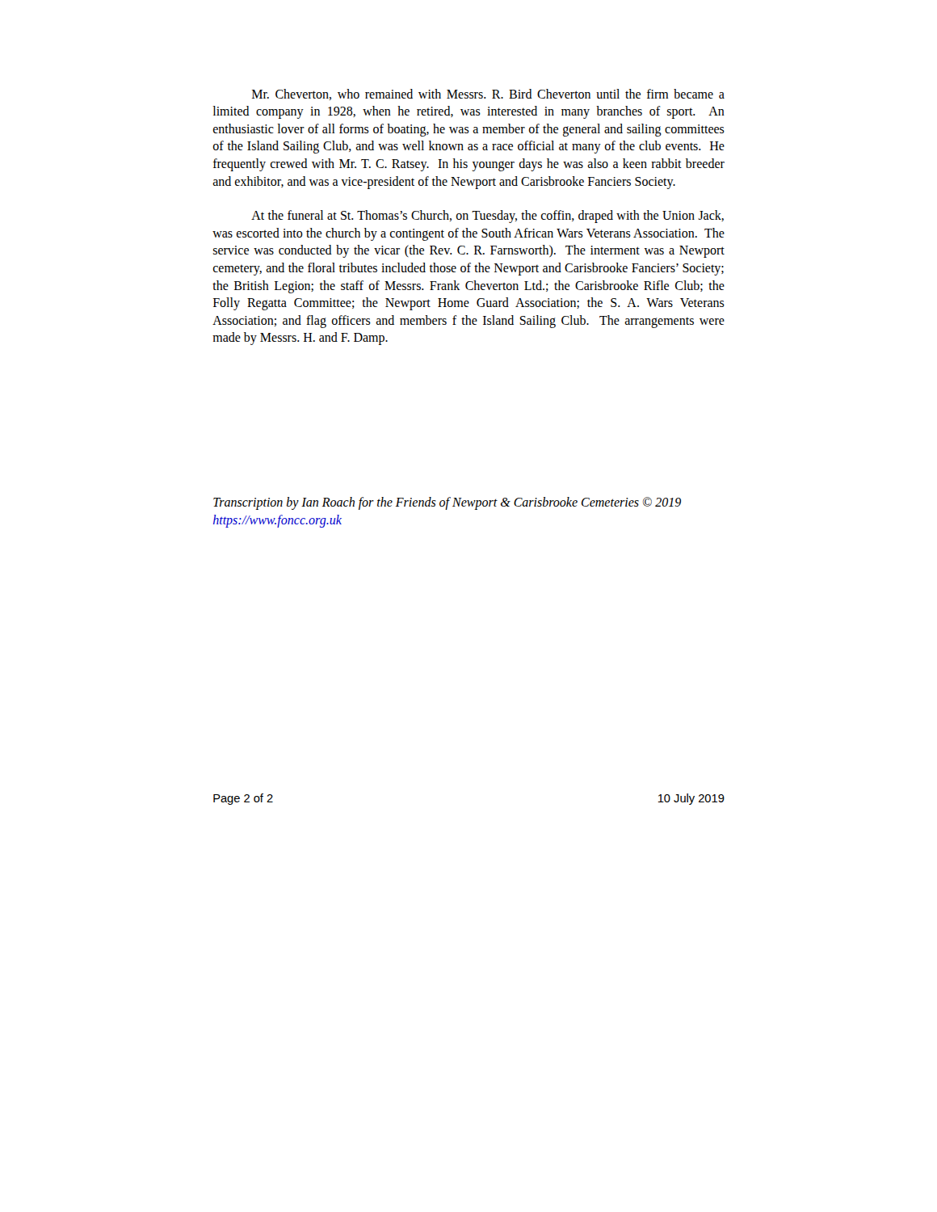Mr. Cheverton, who remained with Messrs. R. Bird Cheverton until the firm became a limited company in 1928, when he retired, was interested in many branches of sport. An enthusiastic lover of all forms of boating, he was a member of the general and sailing committees of the Island Sailing Club, and was well known as a race official at many of the club events. He frequently crewed with Mr. T. C. Ratsey. In his younger days he was also a keen rabbit breeder and exhibitor, and was a vice-president of the Newport and Carisbrooke Fanciers Society.
At the funeral at St. Thomas’s Church, on Tuesday, the coffin, draped with the Union Jack, was escorted into the church by a contingent of the South African Wars Veterans Association. The service was conducted by the vicar (the Rev. C. R. Farnsworth). The interment was a Newport cemetery, and the floral tributes included those of the Newport and Carisbrooke Fanciers’ Society; the British Legion; the staff of Messrs. Frank Cheverton Ltd.; the Carisbrooke Rifle Club; the Folly Regatta Committee; the Newport Home Guard Association; the S. A. Wars Veterans Association; and flag officers and members f the Island Sailing Club. The arrangements were made by Messrs. H. and F. Damp.
Transcription by Ian Roach for the Friends of Newport & Carisbrooke Cemeteries © 2019
https://www.foncc.org.uk
Page 2 of 2 10 July 2019